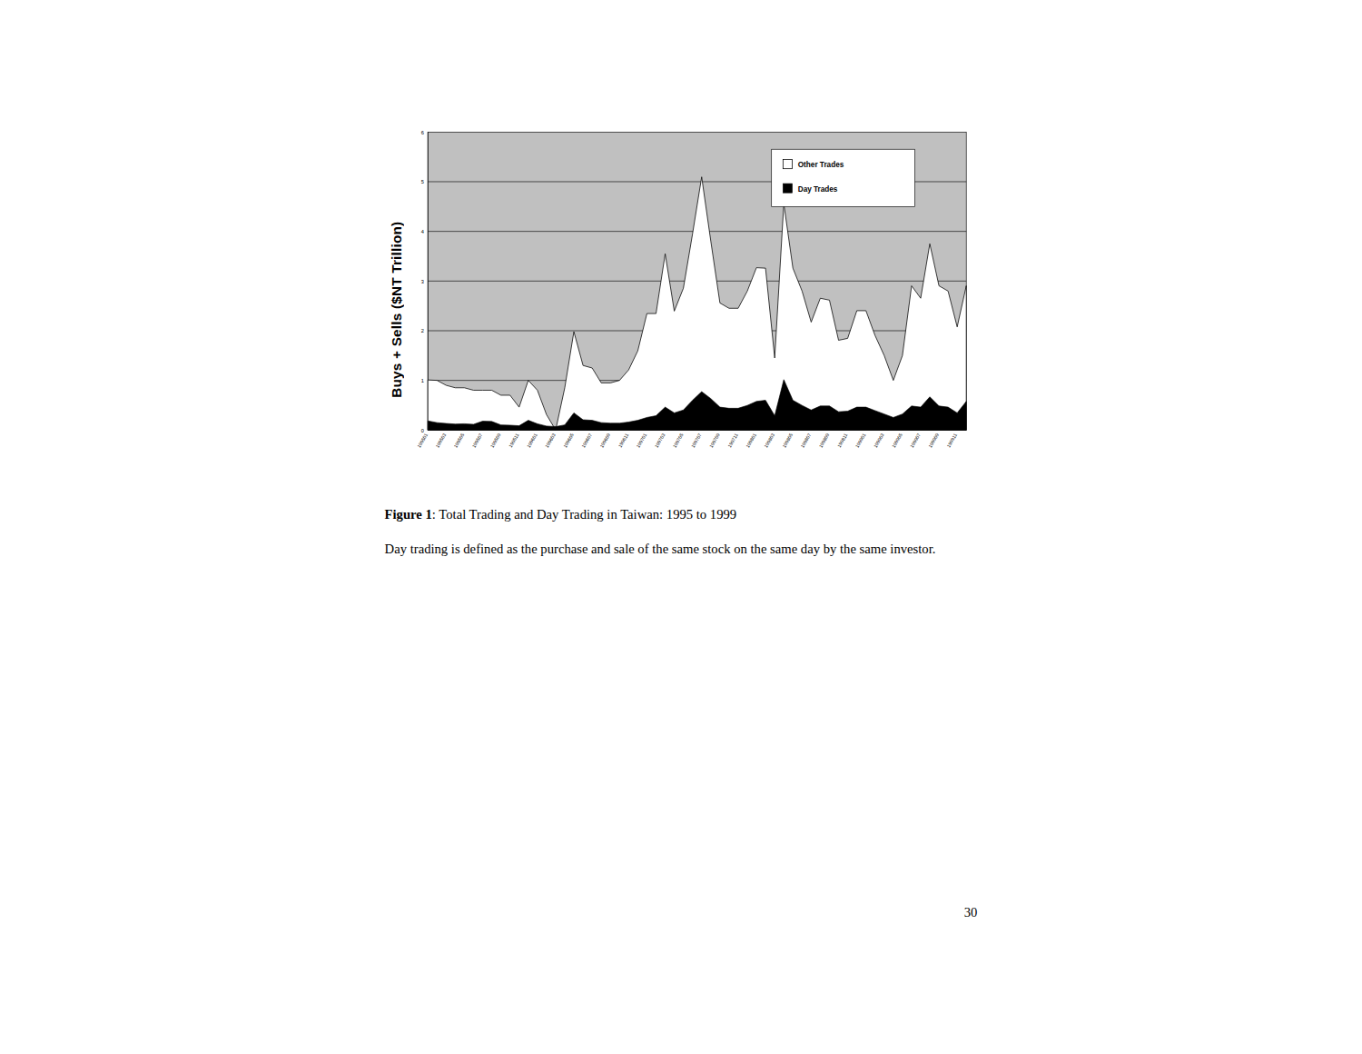Buys + Sells ($NT Trillion)
0 1 2 3 4 5 6 Data areas. x positions: 60 months, i from 0..59, x = 40 + i*(940/59) ≈ 40 + i*15.932 y = 530 - value*86.667 Other Trades Day Trades 199501 199503 199505 199507 199509 199511 199601 199603 199605 199607 199609 199611 199701 199703 199705 199707 199709 199711 199801 199803 199805 199807 199809 199811 199901 199903 199905 199907 199909 199911
Figure 1: Total Trading and Day Trading in Taiwan: 1995 to 1999
Day trading is defined as the purchase and sale of the same stock on the same day by the same investor.
30